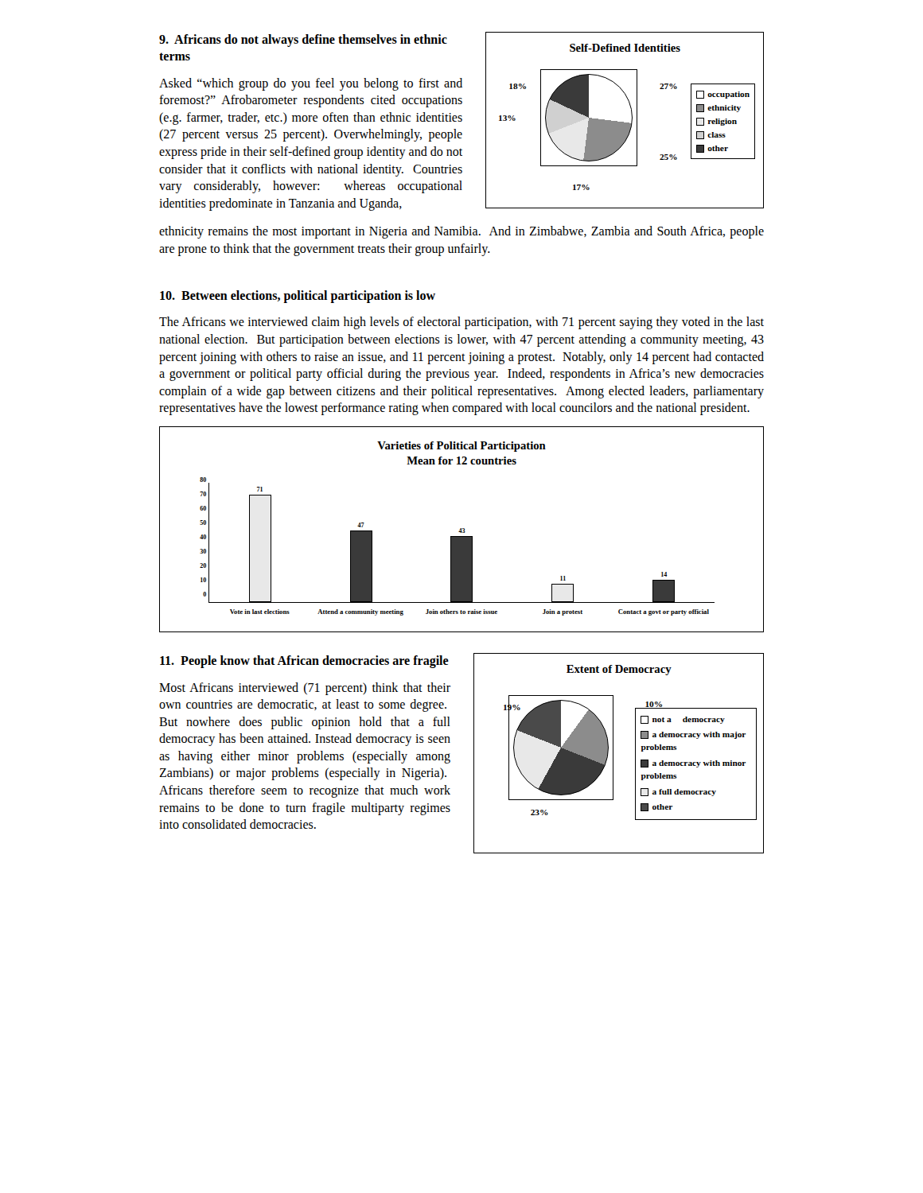9. Africans do not always define themselves in ethnic terms
Asked “which group do you feel you belong to first and foremost?” Afrobarometer respondents cited occupations (e.g. farmer, trader, etc.) more often than ethnic identities (27 percent versus 25 percent). Overwhelmingly, people express pride in their self-defined group identity and do not consider that it conflicts with national identity. Countries vary considerably, however: whereas occupational identities predominate in Tanzania and Uganda,
Self-Defined Identities
18%
13%
17%
27%
25%
occupation
ethnicity
religion
class
other
ethnicity remains the most important in Nigeria and Namibia. And in Zimbabwe, Zambia and South Africa, people are prone to think that the government treats their group unfairly.
10. Between elections, political participation is low
The Africans we interviewed claim high levels of electoral participation, with 71 percent saying they voted in the last national election. But participation between elections is lower, with 47 percent attending a community meeting, 43 percent joining with others to raise an issue, and 11 percent joining a protest. Notably, only 14 percent had contacted a government or political party official during the previous year. Indeed, respondents in Africa’s new democracies complain of a wide gap between citizens and their political representatives. Among elected leaders, parliamentary representatives have the lowest performance rating when compared with local councilors and the national president.
Varieties of Political Participation
Mean for 12 countries
80 70 60 50 40 30 20 10 0
71
47
43
11
14
Vote in last elections Attend a community meeting Join others to raise issue Join a protest Contact a govt or party official
11. People know that African democracies are fragile
Most Africans interviewed (71 percent) think that their own countries are democratic, at least to some degree. But nowhere does public opinion hold that a full democracy has been attained. Instead democracy is seen as having either minor problems (especially among Zambians) or major problems (especially in Nigeria). Africans therefore seem to recognize that much work remains to be done to turn fragile multiparty regimes into consolidated democracies.
Extent of Democracy
19%
10%
21%
27%
23%
not a democracy
a democracy with major problems
a democracy with minor problems
a full democracy
other